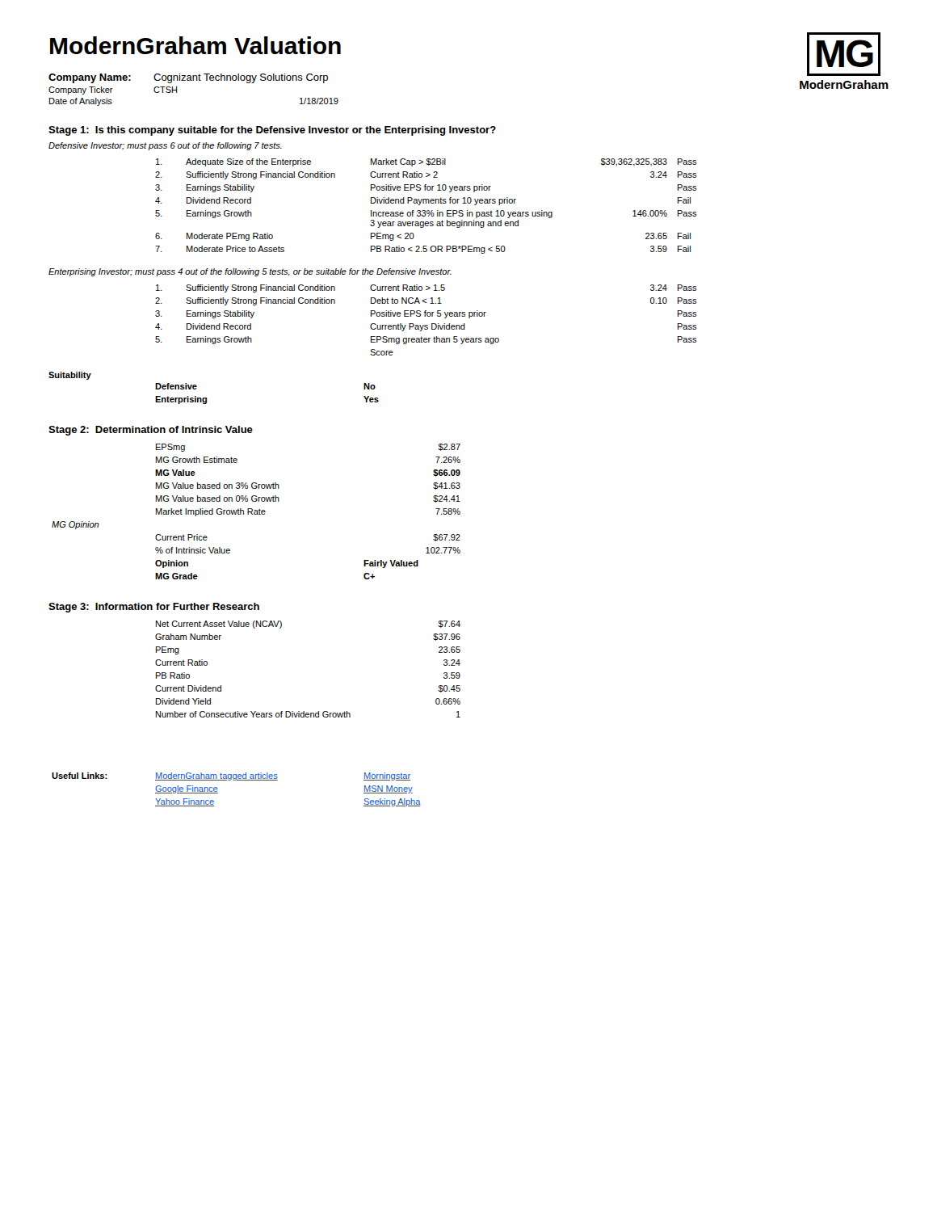ModernGraham Valuation
MG
ModernGraham
Company Name: Cognizant Technology Solutions Corp
Company Ticker CTSH
Date of Analysis 1/18/2019
Stage 1: Is this company suitable for the Defensive Investor or the Enterprising Investor?
Defensive Investor; must pass 6 out of the following 7 tests.
| | 1. | Adequate Size of the Enterprise | Market Cap > $2Bil | $39,362,325,383 | Pass |
| | 2. | Sufficiently Strong Financial Condition | Current Ratio > 2 | 3.24 | Pass |
| | 3. | Earnings Stability | Positive EPS for 10 years prior | | Pass |
| | 4. | Dividend Record | Dividend Payments for 10 years prior | | Fail |
| | 5. | Earnings Growth | Increase of 33% in EPS in past 10 years using 3 year averages at beginning and end | 146.00% | Pass |
| | 6. | Moderate PEmg Ratio | PEmg < 20 | 23.65 | Fail |
| | 7. | Moderate Price to Assets | PB Ratio < 2.5 OR PB*PEmg < 50 | 3.59 | Fail |
Enterprising Investor; must pass 4 out of the following 5 tests, or be suitable for the Defensive Investor.
| | 1. | Sufficiently Strong Financial Condition | Current Ratio > 1.5 | 3.24 | Pass |
| | 2. | Sufficiently Strong Financial Condition | Debt to NCA < 1.1 | 0.10 | Pass |
| | 3. | Earnings Stability | Positive EPS for 5 years prior | | Pass |
| | 4. | Dividend Record | Currently Pays Dividend | | Pass |
| | 5. | Earnings Growth | EPSmg greater than 5 years ago | | Pass |
| | | | Score | | |
Suitability
| | Defensive | No |
| | Enterprising | Yes |
Stage 2: Determination of Intrinsic Value
| | EPSmg | $2.87 | |
| | MG Growth Estimate | 7.26% | |
| | MG Value | $66.09 | |
| | MG Value based on 3% Growth | $41.63 | |
| | MG Value based on 0% Growth | $24.41 | |
| | Market Implied Growth Rate | 7.58% | |
| MG Opinion | | | |
| | Current Price | $67.92 | |
| | % of Intrinsic Value | 102.77% | |
| | Opinion | Fairly Valued | |
| | MG Grade | C+ | |
Stage 3: Information for Further Research
| | Net Current Asset Value (NCAV) | $7.64 | |
| | Graham Number | $37.96 | |
| | PEmg | 23.65 | |
| | Current Ratio | 3.24 | |
| | PB Ratio | 3.59 | |
| | Current Dividend | $0.45 | |
| | Dividend Yield | 0.66% | |
| | Number of Consecutive Years of Dividend Growth | 1 | |
| Useful Links: | ModernGraham tagged articles | Morningstar |
| | Google Finance | MSN Money |
| | Yahoo Finance | Seeking Alpha |